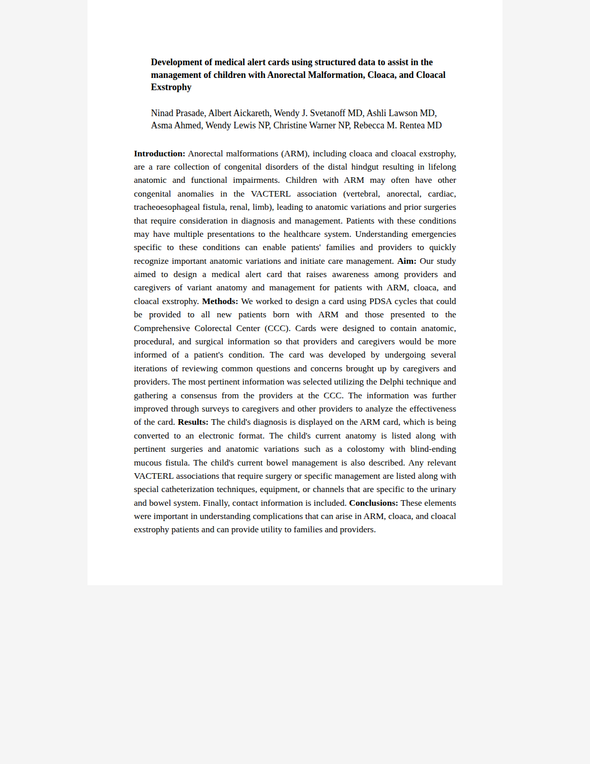Development of medical alert cards using structured data to assist in the management of children with Anorectal Malformation, Cloaca, and Cloacal Exstrophy
Ninad Prasade, Albert Aickareth, Wendy J. Svetanoff MD, Ashli Lawson MD, Asma Ahmed, Wendy Lewis NP, Christine Warner NP, Rebecca M. Rentea MD
Introduction: Anorectal malformations (ARM), including cloaca and cloacal exstrophy, are a rare collection of congenital disorders of the distal hindgut resulting in lifelong anatomic and functional impairments. Children with ARM may often have other congenital anomalies in the VACTERL association (vertebral, anorectal, cardiac, tracheoesophageal fistula, renal, limb), leading to anatomic variations and prior surgeries that require consideration in diagnosis and management. Patients with these conditions may have multiple presentations to the healthcare system. Understanding emergencies specific to these conditions can enable patients' families and providers to quickly recognize important anatomic variations and initiate care management. Aim: Our study aimed to design a medical alert card that raises awareness among providers and caregivers of variant anatomy and management for patients with ARM, cloaca, and cloacal exstrophy. Methods: We worked to design a card using PDSA cycles that could be provided to all new patients born with ARM and those presented to the Comprehensive Colorectal Center (CCC). Cards were designed to contain anatomic, procedural, and surgical information so that providers and caregivers would be more informed of a patient's condition. The card was developed by undergoing several iterations of reviewing common questions and concerns brought up by caregivers and providers. The most pertinent information was selected utilizing the Delphi technique and gathering a consensus from the providers at the CCC. The information was further improved through surveys to caregivers and other providers to analyze the effectiveness of the card. Results: The child's diagnosis is displayed on the ARM card, which is being converted to an electronic format. The child's current anatomy is listed along with pertinent surgeries and anatomic variations such as a colostomy with blind-ending mucous fistula. The child's current bowel management is also described. Any relevant VACTERL associations that require surgery or specific management are listed along with special catheterization techniques, equipment, or channels that are specific to the urinary and bowel system. Finally, contact information is included. Conclusions: These elements were important in understanding complications that can arise in ARM, cloaca, and cloacal exstrophy patients and can provide utility to families and providers.